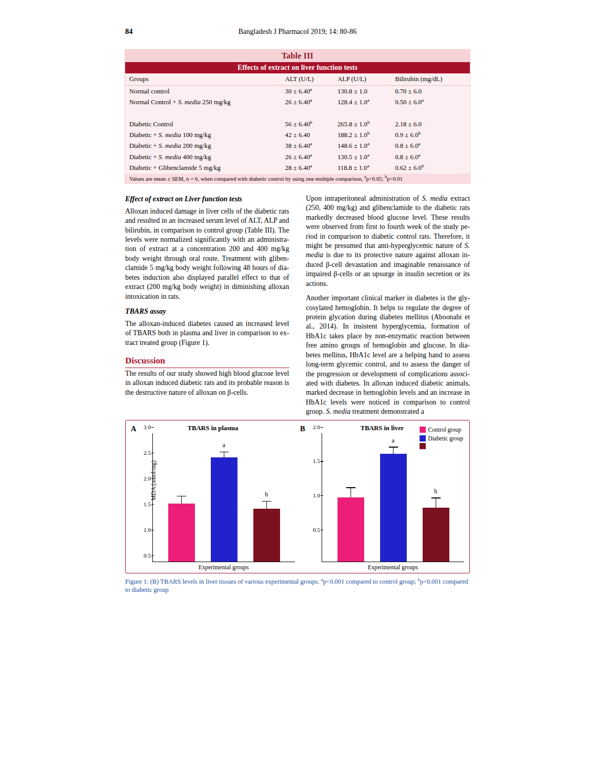84
Bangladesh J Pharmacol 2019; 14: 80-86
| Table III |
| Effects of extract on liver function tests |
| Groups | ALT (U/L) | ALP (U/L) | Bilirubin (mg/dL) |
| Normal control | 30 ± 6.40 a | 130.8 ± 1.0 | 0.70 ± 6.0 |
| Normal Control + S. media 250 mg/kg | 26 ± 6.40 a | 128.4 ± 1.0 a | 0.50 ± 6.0 a |
| Diabetic Control | 56 ± 6.40 b | 265.8 ± 1.0 b | 2.18 ± 6.0 |
| Diabetic + S. media 100 mg/kg | 42 ± 6.40 | 188.2 ± 1.0 b | 0.9 ± 6.0 b |
| Diabetic + S. media 200 mg/kg | 38 ± 6.40 a | 148.6 ± 1.0 a | 0.8 ± 6.0 a |
| Diabetic + S. media 400 mg/kg | 26 ± 6.40 a | 130.5 ± 1.0 a | 0.8 ± 6.0 a |
| Diabetic + Glibenclamide 5 mg/kg | 28 ± 6.40 a | 118.8 ± 1.0 a | 0.62 ± 6.0 b |
| Values are mean ± SEM, n = 6, when compared with diabetic control by using one multiple comparison, a p<0.05; b p<0.01 |
Effect of extract on Liver function tests
Alloxan induced damage in liver cells of the diabetic rats and resulted in an increased serum level of ALT, ALP and bilirubin, in comparison to control group (Table III). The levels were normalized significantly with an administration of extract at a concentration 200 and 400 mg/kg body weight through oral route. Treatment with glibenclamide 5 mg/kg body weight following 48 hours of diabetes induction also displayed parallel effect to that of extract (200 mg/kg body weight) in diminishing alloxan intoxication in rats.
TBARS assay
The alloxan-induced diabetes caused an increased level of TBARS both in plasma and liver in comparison to extract treated group (Figure 1).
Discussion
The results of our study showed high blood glucose level in alloxan induced diabetic rats and its probable reason is the destructive nature of alloxan on β-cells.
Upon intraperitoneal administration of S. media extract (250, 400 mg/kg) and glibenclamide to the diabetic rats markedly decreased blood glucose level. These results were observed from first to fourth week of the study period in comparison to diabetic control rats. Therefore, it might be presumed that anti-hyperglycemic nature of S. media is due to its protective nature against alloxan induced β-cell devastation and imaginable renaissance of impaired β-cells or an upsurge in insulin secretion or its actions.
Another important clinical marker in diabetes is the glycosylated hemoglobin. It helps to regulate the degree of protein glycation during diabetes mellitus (Aboonabi et al., 2014). In insistent hyperglycemia, formation of HbA1c takes place by non-enzymatic reaction between free amino groups of hemoglobin and glucose. In diabetes mellitus, HbA1c level are a helping hand to assess long-term glycemic control, and to assess the danger of the progression or development of complications associated with diabetes. In alloxan induced diabetic animals, marked decrease in hemoglobin levels and an increase in HbA1c levels were noticed in comparison to control group. S. media treatment demonstrated a
A
TBARS in plasma
MDA (nmol/mg)
3.0
2.5
2.0
1.5
1.0
0.5
a
b
Experimental groups
B
TBARS in liver
Control group
Diabetic group
2.0
1.5
1.0
0.5
a
b
Experimental groups
Figure 1: (B) TBARS levels in liver tissues of various experimental groups. ap<0.001 compared to control group; bp<0.001 compared to diabetic group